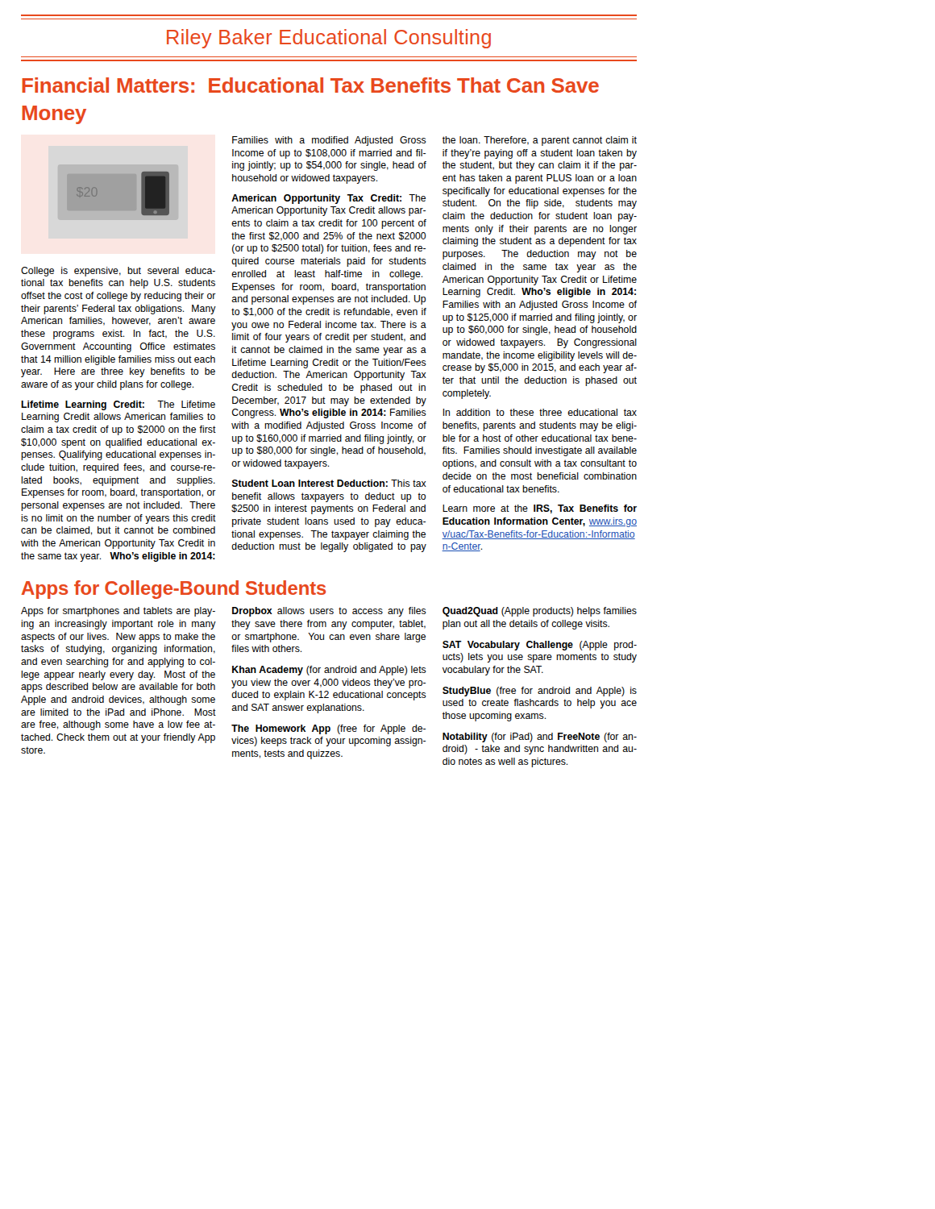Riley Baker Educational Consulting
Financial Matters: Educational Tax Benefits That Can Save Money
College is expensive, but several educational tax benefits can help U.S. students offset the cost of college by reducing their or their parents’ Federal tax obligations. Many American families, however, aren’t aware these programs exist. In fact, the U.S. Government Accounting Office estimates that 14 million eligible families miss out each year. Here are three key benefits to be aware of as your child plans for college.
Lifetime Learning Credit: The Lifetime Learning Credit allows American families to claim a tax credit of up to $2000 on the first $10,000 spent on qualified educational expenses. Qualifying educational expenses include tuition, required fees, and course-related books, equipment and supplies. Expenses for room, board, transportation, or personal expenses are not included. There is no limit on the number of years this credit can be claimed, but it cannot be combined with the American Opportunity Tax Credit in the same tax year. Who’s eligible in 2014: Families with a modified Adjusted Gross Income of up to $108,000 if married and filing jointly; up to $54,000 for single, head of household or widowed taxpayers.
American Opportunity Tax Credit: The American Opportunity Tax Credit allows parents to claim a tax credit for 100 percent of the first $2,000 and 25% of the next $2000 (or up to $2500 total) for tuition, fees and required course materials paid for students enrolled at least half-time in college. Expenses for room, board, transportation and personal expenses are not included. Up to $1,000 of the credit is refundable, even if you owe no Federal income tax. There is a limit of four years of credit per student, and it cannot be claimed in the same year as a Lifetime Learning Credit or the Tuition/Fees deduction. The American Opportunity Tax Credit is scheduled to be phased out in December, 2017 but may be extended by Congress. Who’s eligible in 2014: Families with a modified Adjusted Gross Income of up to $160,000 if married and filing jointly, or up to $80,000 for single, head of household, or widowed taxpayers.
Student Loan Interest Deduction: This tax benefit allows taxpayers to deduct up to $2500 in interest payments on Federal and private student loans used to pay educational expenses. The taxpayer claiming the deduction must be legally obligated to pay the loan. Therefore, a parent cannot claim it if they’re paying off a student loan taken by the student, but they can claim it if the parent has taken a parent PLUS loan or a loan specifically for educational expenses for the student. On the flip side, students may claim the deduction for student loan payments only if their parents are no longer claiming the student as a dependent for tax purposes. The deduction may not be claimed in the same tax year as the American Opportunity Tax Credit or Lifetime Learning Credit. Who’s eligible in 2014: Families with an Adjusted Gross Income of up to $125,000 if married and filing jointly, or up to $60,000 for single, head of household or widowed taxpayers. By Congressional mandate, the income eligibility levels will decrease by $5,000 in 2015, and each year after that until the deduction is phased out completely.
In addition to these three educational tax benefits, parents and students may be eligible for a host of other educational tax benefits. Families should investigate all available options, and consult with a tax consultant to decide on the most beneficial combination of educational tax benefits.
Learn more at the IRS, Tax Benefits for Education Information Center, www.irs.gov/uac/Tax-Benefits-for-Education:-Information-Center.
Apps for College-Bound Students
Apps for smartphones and tablets are playing an increasingly important role in many aspects of our lives. New apps to make the tasks of studying, organizing information, and even searching for and applying to college appear nearly every day. Most of the apps described below are available for both Apple and android devices, although some are limited to the iPad and iPhone. Most are free, although some have a low fee attached. Check them out at your friendly App store.
Dropbox allows users to access any files they save there from any computer, tablet, or smartphone. You can even share large files with others.
Khan Academy (for android and Apple) lets you view the over 4,000 videos they’ve produced to explain K-12 educational concepts and SAT answer explanations.
The Homework App (free for Apple devices) keeps track of your upcoming assignments, tests and quizzes.
Quad2Quad (Apple products) helps families plan out all the details of college visits.
SAT Vocabulary Challenge (Apple products) lets you use spare moments to study vocabulary for the SAT.
StudyBlue (free for android and Apple) is used to create flashcards to help you ace those upcoming exams.
Notability (for iPad) and FreeNote (for android) - take and sync handwritten and audio notes as well as pictures.